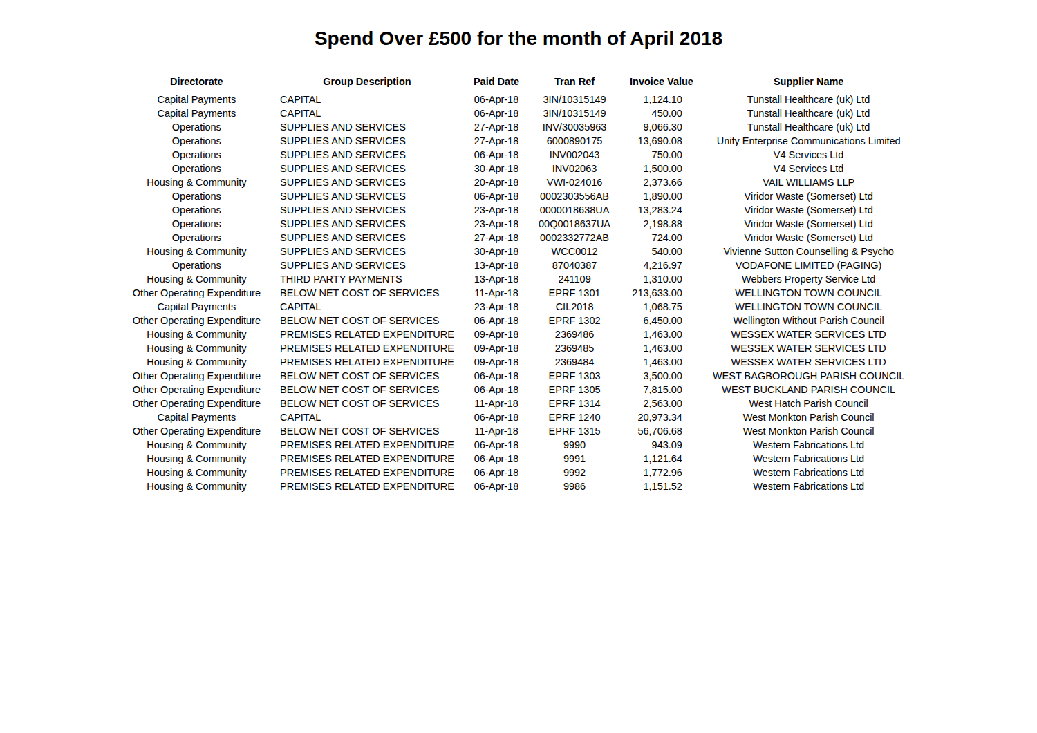Spend Over £500 for the month of April 2018
| Directorate | Group Description | Paid Date | Tran Ref | Invoice Value | Supplier Name |
| --- | --- | --- | --- | --- | --- |
| Capital Payments | CAPITAL | 06-Apr-18 | 3IN/10315149 | 1,124.10 | Tunstall Healthcare (uk) Ltd |
| Capital Payments | CAPITAL | 06-Apr-18 | 3IN/10315149 | 450.00 | Tunstall Healthcare (uk) Ltd |
| Operations | SUPPLIES AND SERVICES | 27-Apr-18 | INV/30035963 | 9,066.30 | Tunstall Healthcare (uk) Ltd |
| Operations | SUPPLIES AND SERVICES | 27-Apr-18 | 6000890175 | 13,690.08 | Unify Enterprise Communications Limited |
| Operations | SUPPLIES AND SERVICES | 06-Apr-18 | INV002043 | 750.00 | V4 Services Ltd |
| Operations | SUPPLIES AND SERVICES | 30-Apr-18 | INV02063 | 1,500.00 | V4 Services Ltd |
| Housing & Community | SUPPLIES AND SERVICES | 20-Apr-18 | VWI-024016 | 2,373.66 | VAIL WILLIAMS LLP |
| Operations | SUPPLIES AND SERVICES | 06-Apr-18 | 0002303556AB | 1,890.00 | Viridor Waste (Somerset) Ltd |
| Operations | SUPPLIES AND SERVICES | 23-Apr-18 | 0000018638UA | 13,283.24 | Viridor Waste (Somerset) Ltd |
| Operations | SUPPLIES AND SERVICES | 23-Apr-18 | 00Q0018637UA | 2,198.88 | Viridor Waste (Somerset) Ltd |
| Operations | SUPPLIES AND SERVICES | 27-Apr-18 | 0002332772AB | 724.00 | Viridor Waste (Somerset) Ltd |
| Housing & Community | SUPPLIES AND SERVICES | 30-Apr-18 | WCC0012 | 540.00 | Vivienne Sutton Counselling & Psycho |
| Operations | SUPPLIES AND SERVICES | 13-Apr-18 | 87040387 | 4,216.97 | VODAFONE LIMITED (PAGING) |
| Housing & Community | THIRD PARTY PAYMENTS | 13-Apr-18 | 241109 | 1,310.00 | Webbers Property Service Ltd |
| Other Operating Expenditure | BELOW NET COST OF SERVICES | 11-Apr-18 | EPRF 1301 | 213,633.00 | WELLINGTON TOWN COUNCIL |
| Capital Payments | CAPITAL | 23-Apr-18 | CIL2018 | 1,068.75 | WELLINGTON TOWN COUNCIL |
| Other Operating Expenditure | BELOW NET COST OF SERVICES | 06-Apr-18 | EPRF 1302 | 6,450.00 | Wellington Without Parish Council |
| Housing & Community | PREMISES RELATED EXPENDITURE | 09-Apr-18 | 2369486 | 1,463.00 | WESSEX WATER SERVICES LTD |
| Housing & Community | PREMISES RELATED EXPENDITURE | 09-Apr-18 | 2369485 | 1,463.00 | WESSEX WATER SERVICES LTD |
| Housing & Community | PREMISES RELATED EXPENDITURE | 09-Apr-18 | 2369484 | 1,463.00 | WESSEX WATER SERVICES LTD |
| Other Operating Expenditure | BELOW NET COST OF SERVICES | 06-Apr-18 | EPRF 1303 | 3,500.00 | WEST BAGBOROUGH PARISH COUNCIL |
| Other Operating Expenditure | BELOW NET COST OF SERVICES | 06-Apr-18 | EPRF 1305 | 7,815.00 | WEST BUCKLAND PARISH COUNCIL |
| Other Operating Expenditure | BELOW NET COST OF SERVICES | 11-Apr-18 | EPRF 1314 | 2,563.00 | West Hatch Parish Council |
| Capital Payments | CAPITAL | 06-Apr-18 | EPRF 1240 | 20,973.34 | West Monkton Parish Council |
| Other Operating Expenditure | BELOW NET COST OF SERVICES | 11-Apr-18 | EPRF 1315 | 56,706.68 | West Monkton Parish Council |
| Housing & Community | PREMISES RELATED EXPENDITURE | 06-Apr-18 | 9990 | 943.09 | Western Fabrications Ltd |
| Housing & Community | PREMISES RELATED EXPENDITURE | 06-Apr-18 | 9991 | 1,121.64 | Western Fabrications Ltd |
| Housing & Community | PREMISES RELATED EXPENDITURE | 06-Apr-18 | 9992 | 1,772.96 | Western Fabrications Ltd |
| Housing & Community | PREMISES RELATED EXPENDITURE | 06-Apr-18 | 9986 | 1,151.52 | Western Fabrications Ltd |